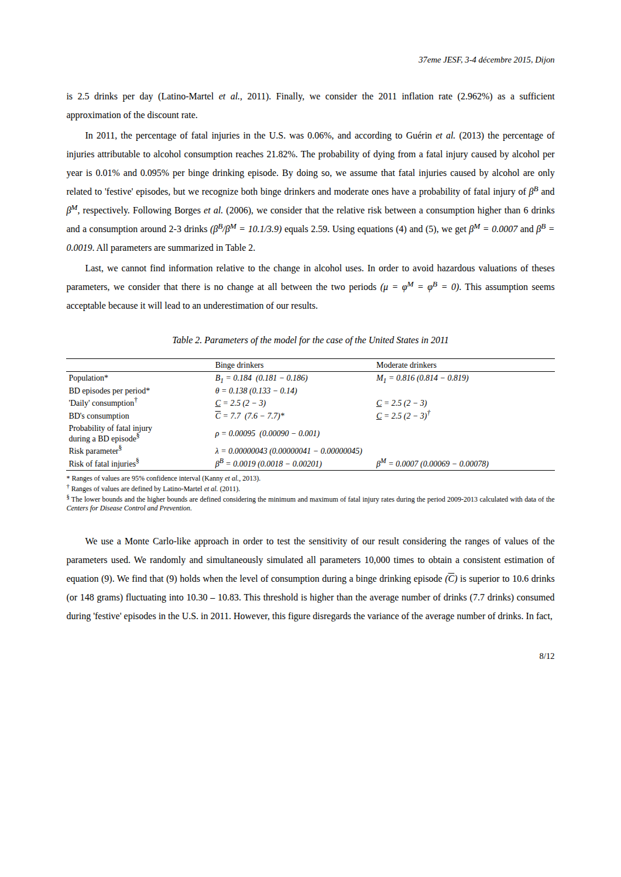37eme JESF, 3-4 décembre 2015, Dijon
is 2.5 drinks per day (Latino-Martel et al., 2011). Finally, we consider the 2011 inflation rate (2.962%) as a sufficient approximation of the discount rate.
In 2011, the percentage of fatal injuries in the U.S. was 0.06%, and according to Guérin et al. (2013) the percentage of injuries attributable to alcohol consumption reaches 21.82%. The probability of dying from a fatal injury caused by alcohol per year is 0.01% and 0.095% per binge drinking episode. By doing so, we assume that fatal injuries caused by alcohol are only related to 'festive' episodes, but we recognize both binge drinkers and moderate ones have a probability of fatal injury of βB and βM, respectively. Following Borges et al. (2006), we consider that the relative risk between a consumption higher than 6 drinks and a consumption around 2-3 drinks (βB/βM = 10.1/3.9) equals 2.59. Using equations (4) and (5), we get βM = 0.0007 and βB = 0.0019. All parameters are summarized in Table 2.
Last, we cannot find information relative to the change in alcohol uses. In order to avoid hazardous valuations of theses parameters, we consider that there is no change at all between the two periods (μ = φM = φB = 0). This assumption seems acceptable because it will lead to an underestimation of our results.
Table 2. Parameters of the model for the case of the United States in 2011
| | Binge drinkers | Moderate drinkers |
| --- | --- | --- |
| Population* | B 1 = 0.184 (0.181 − 0.186) | M 1 = 0.816 (0.814 − 0.819) |
| BD episodes per period* | θ = 0.138 (0.133 − 0.14) |
| 'Daily' consumption † | C = 2.5 (2 − 3) | C = 2.5 (2 − 3) |
| BD's consumption | C = 7.7 (7.6 − 7.7)* | C = 2.5 (2 − 3) † |
| Probability of fatal injury during a BD episode § | ρ = 0.00095 (0.00090 − 0.001) |
| Risk parameter § | λ = 0.00000043 (0.00000041 − 0.00000045) |
| Risk of fatal injuries § | β B = 0.0019 (0.0018 − 0.00201) | β M = 0.0007 (0.00069 − 0.00078) |
* Ranges of values are 95% confidence interval (Kanny et al., 2013).
† Ranges of values are defined by Latino-Martel et al. (2011).
§ The lower bounds and the higher bounds are defined considering the minimum and maximum of fatal injury rates during the period 2009-2013 calculated with data of the Centers for Disease Control and Prevention.
We use a Monte Carlo-like approach in order to test the sensitivity of our result considering the ranges of values of the parameters used. We randomly and simultaneously simulated all parameters 10,000 times to obtain a consistent estimation of equation (9). We find that (9) holds when the level of consumption during a binge drinking episode (C) is superior to 10.6 drinks (or 148 grams) fluctuating into 10.30 – 10.83. This threshold is higher than the average number of drinks (7.7 drinks) consumed during 'festive' episodes in the U.S. in 2011. However, this figure disregards the variance of the average number of drinks. In fact,
8/12